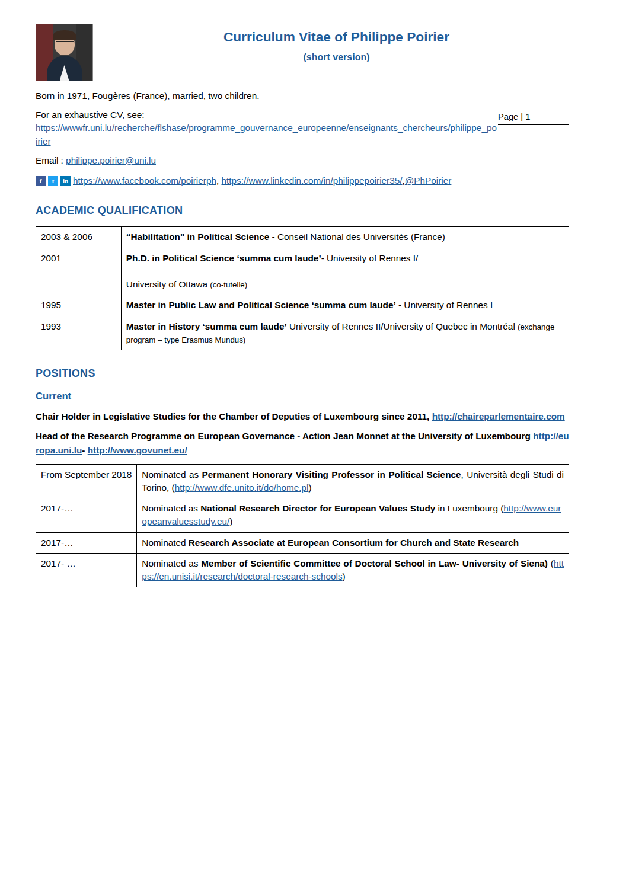Curriculum Vitae of Philippe Poirier
(short version)
Born in 1971, Fougères (France), married, two children.
Page | 1
For an exhaustive CV, see:
https://wwwfr.uni.lu/recherche/flshase/programme_gouvernance_europeenne/enseignants_chercheurs/philippe_poirier
Email : philippe.poirier@uni.lu
ftin https://www.facebook.com/poirierph, https://www.linkedin.com/in/philippepoirier35/,@PhPoirier
ACADEMIC QUALIFICATION
| 2003 & 2006 | “Habilitation" in Political Science - Conseil National des Universités (France) |
| 2001 | Ph.D. in Political Science ‘summa cum laude’ - University of Rennes I/ University of Ottawa (co-tutelle) |
| 1995 | Master in Public Law and Political Science ‘summa cum laude’ - University of Rennes I |
| 1993 | Master in History ‘summa cum laude’ University of Rennes II/University of Quebec in Montréal (exchange program – type Erasmus Mundus) |
POSITIONS
Current
Chair Holder in Legislative Studies for the Chamber of Deputies of Luxembourg since 2011, http://chaireparlementaire.com
Head of the Research Programme on European Governance - Action Jean Monnet at the University of Luxembourg http://europa.uni.lu- http://www.govunet.eu/
| From September 2018 | Nominated as Permanent Honorary Visiting Professor in Political Science , Università degli Studi di Torino, ( http://www.dfe.unito.it/do/home.pl ) |
| 2017-… | Nominated as National Research Director for European Values Study in Luxembourg ( http://www.europeanvaluesstudy.eu/ ) |
| 2017-… | Nominated Research Associate at European Consortium for Church and State Research |
| 2017- … | Nominated as Member of Scientific Committee of Doctoral School in Law- University of Siena) ( https://en.unisi.it/research/doctoral-research-schools ) |